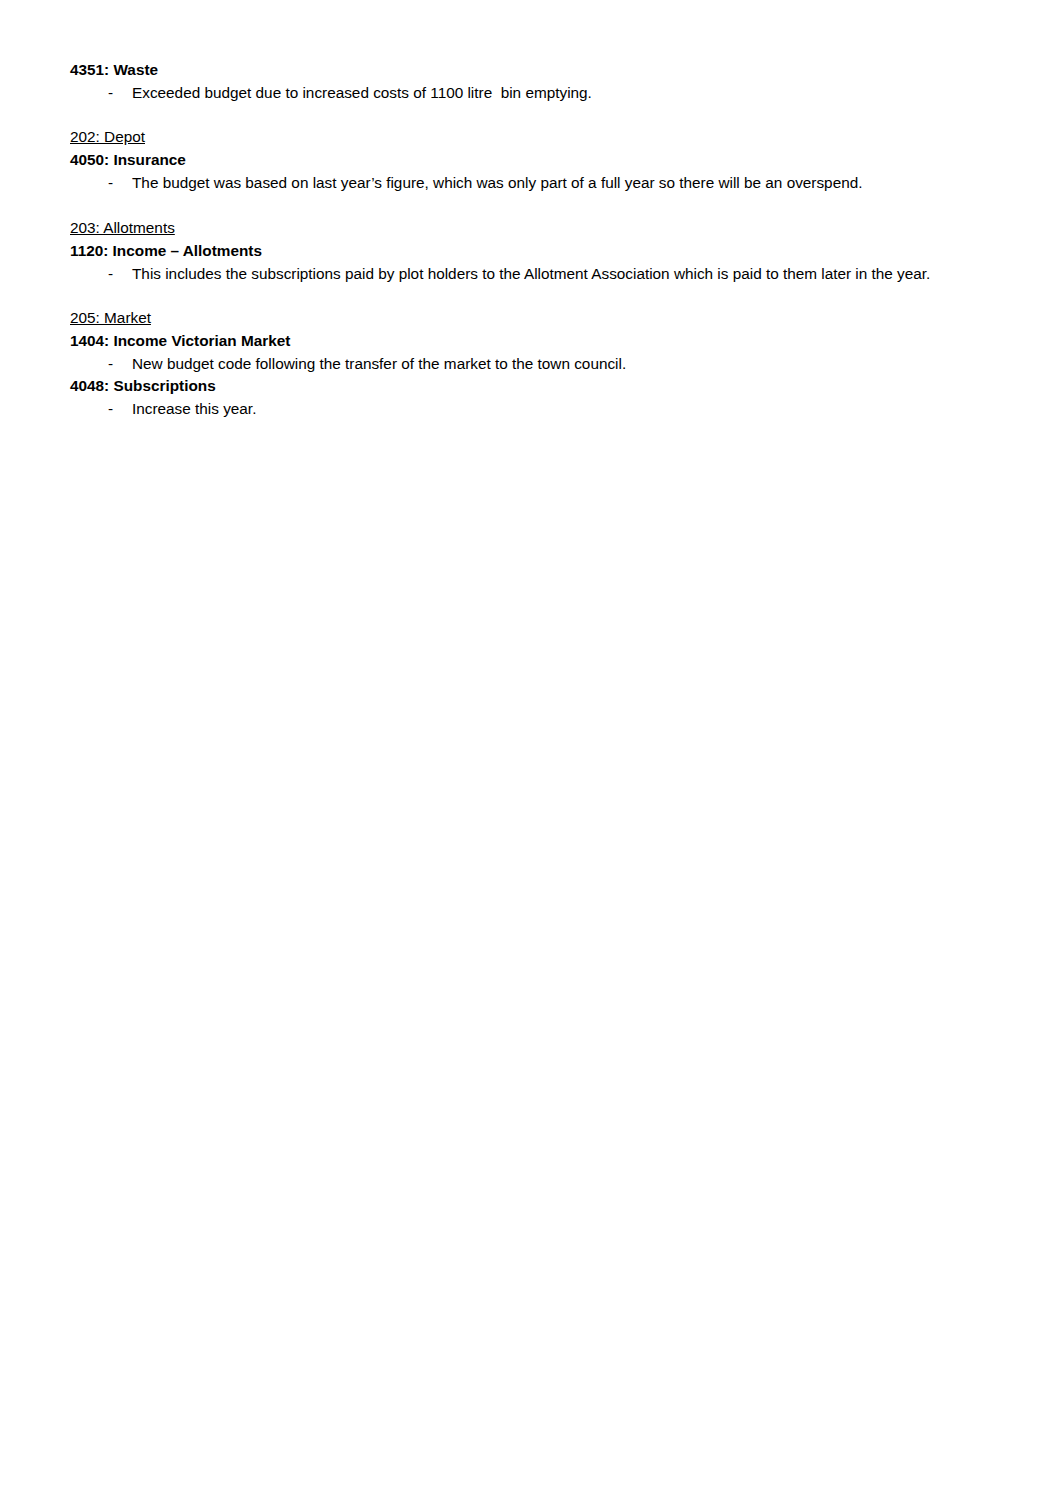4351: Waste
Exceeded budget due to increased costs of 1100 litre bin emptying.
202: Depot
4050: Insurance
The budget was based on last year’s figure, which was only part of a full year so there will be an overspend.
203: Allotments
1120: Income – Allotments
This includes the subscriptions paid by plot holders to the Allotment Association which is paid to them later in the year.
205: Market
1404: Income Victorian Market
New budget code following the transfer of the market to the town council.
4048: Subscriptions
Increase this year.